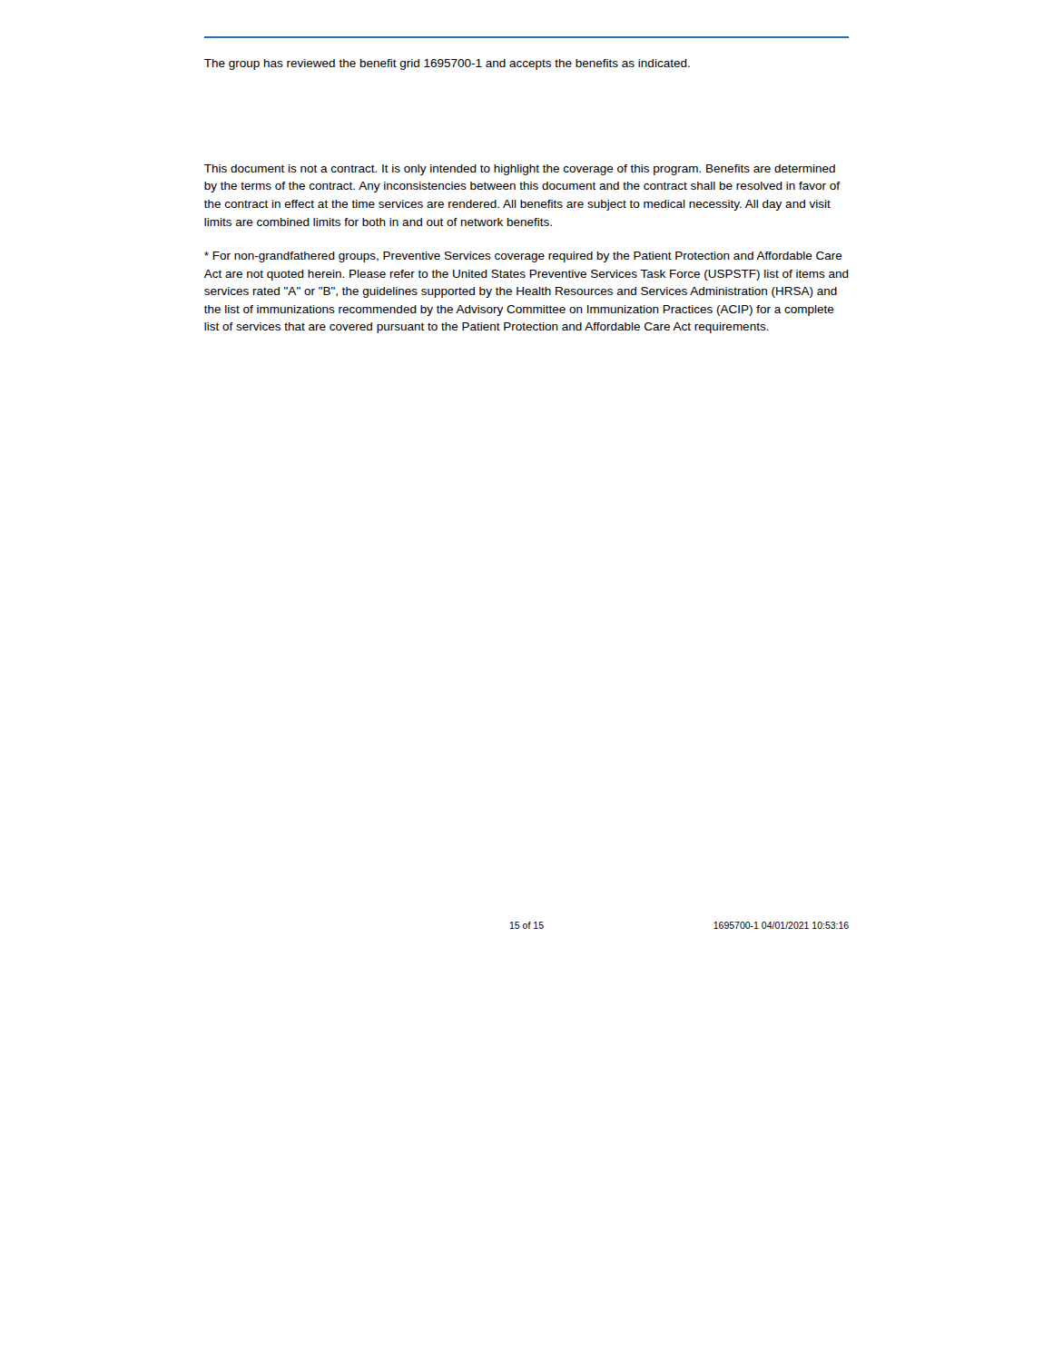The group has reviewed the benefit grid 1695700-1 and accepts the benefits as indicated.
This document is not a contract. It is only intended to highlight the coverage of this program. Benefits are determined by the terms of the contract. Any inconsistencies between this document and the contract shall be resolved in favor of the contract in effect at the time services are rendered. All benefits are subject to medical necessity. All day and visit limits are combined limits for both in and out of network benefits.
* For non-grandfathered groups, Preventive Services coverage required by the Patient Protection and Affordable Care Act are not quoted herein. Please refer to the United States Preventive Services Task Force (USPSTF) list of items and services rated "A" or "B", the guidelines supported by the Health Resources and Services Administration (HRSA) and the list of immunizations recommended by the Advisory Committee on Immunization Practices (ACIP) for a complete list of services that are covered pursuant to the Patient Protection and Affordable Care Act requirements.
15 of 15 1695700-1 04/01/2021 10:53:16